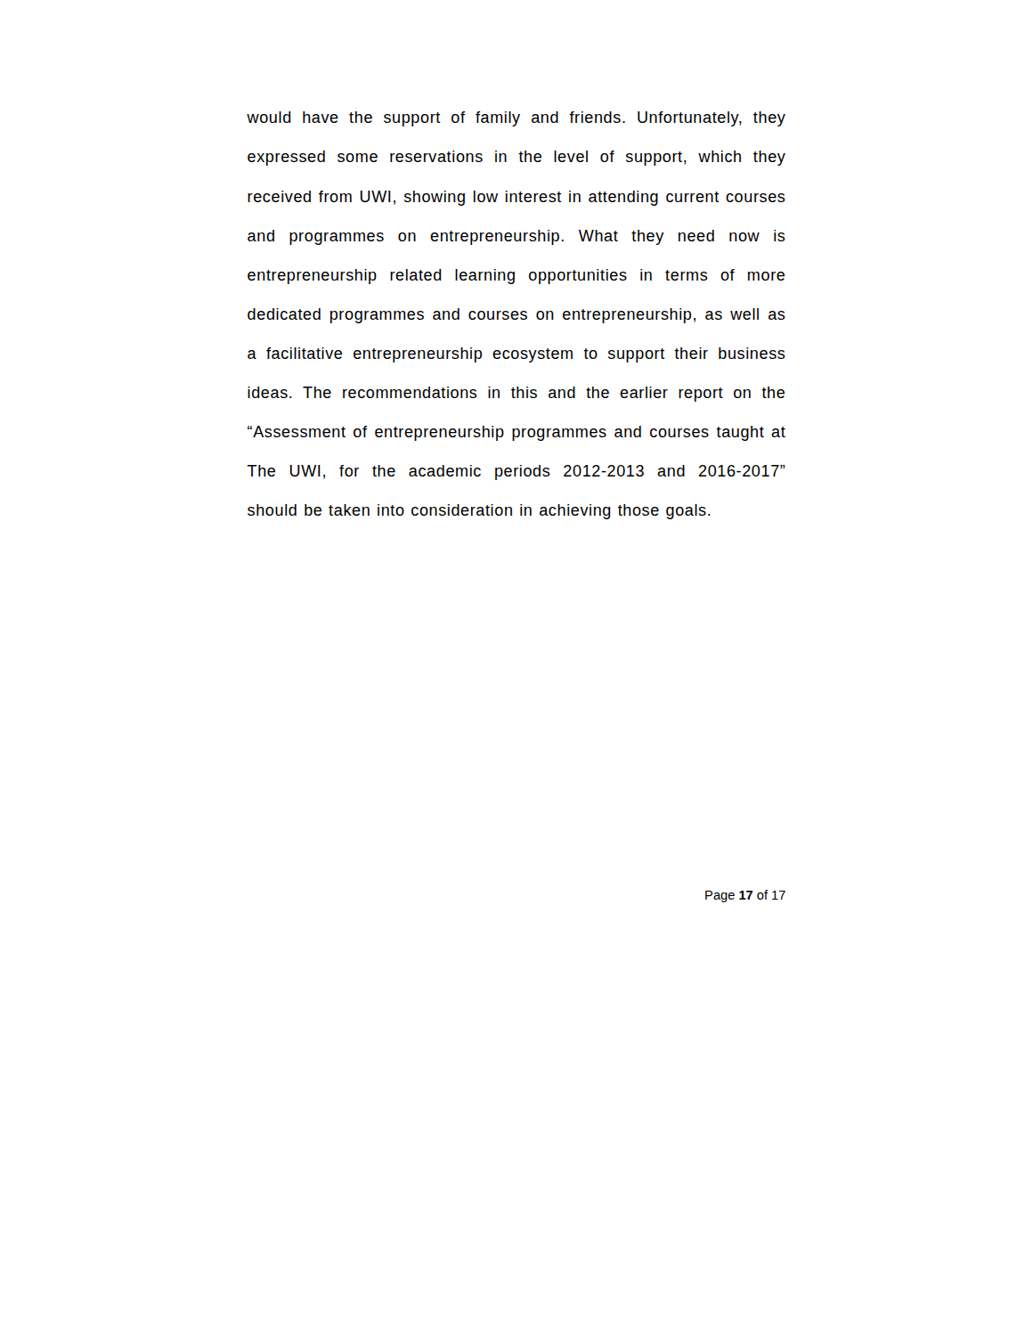would have the support of family and friends. Unfortunately, they expressed some reservations in the level of support, which they received from UWI, showing low interest in attending current courses and programmes on entrepreneurship. What they need now is entrepreneurship related learning opportunities in terms of more dedicated programmes and courses on entrepreneurship, as well as a facilitative entrepreneurship ecosystem to support their business ideas. The recommendations in this and the earlier report on the “Assessment of entrepreneurship programmes and courses taught at The UWI, for the academic periods 2012-2013 and 2016-2017” should be taken into consideration in achieving those goals.
Page 17 of 17